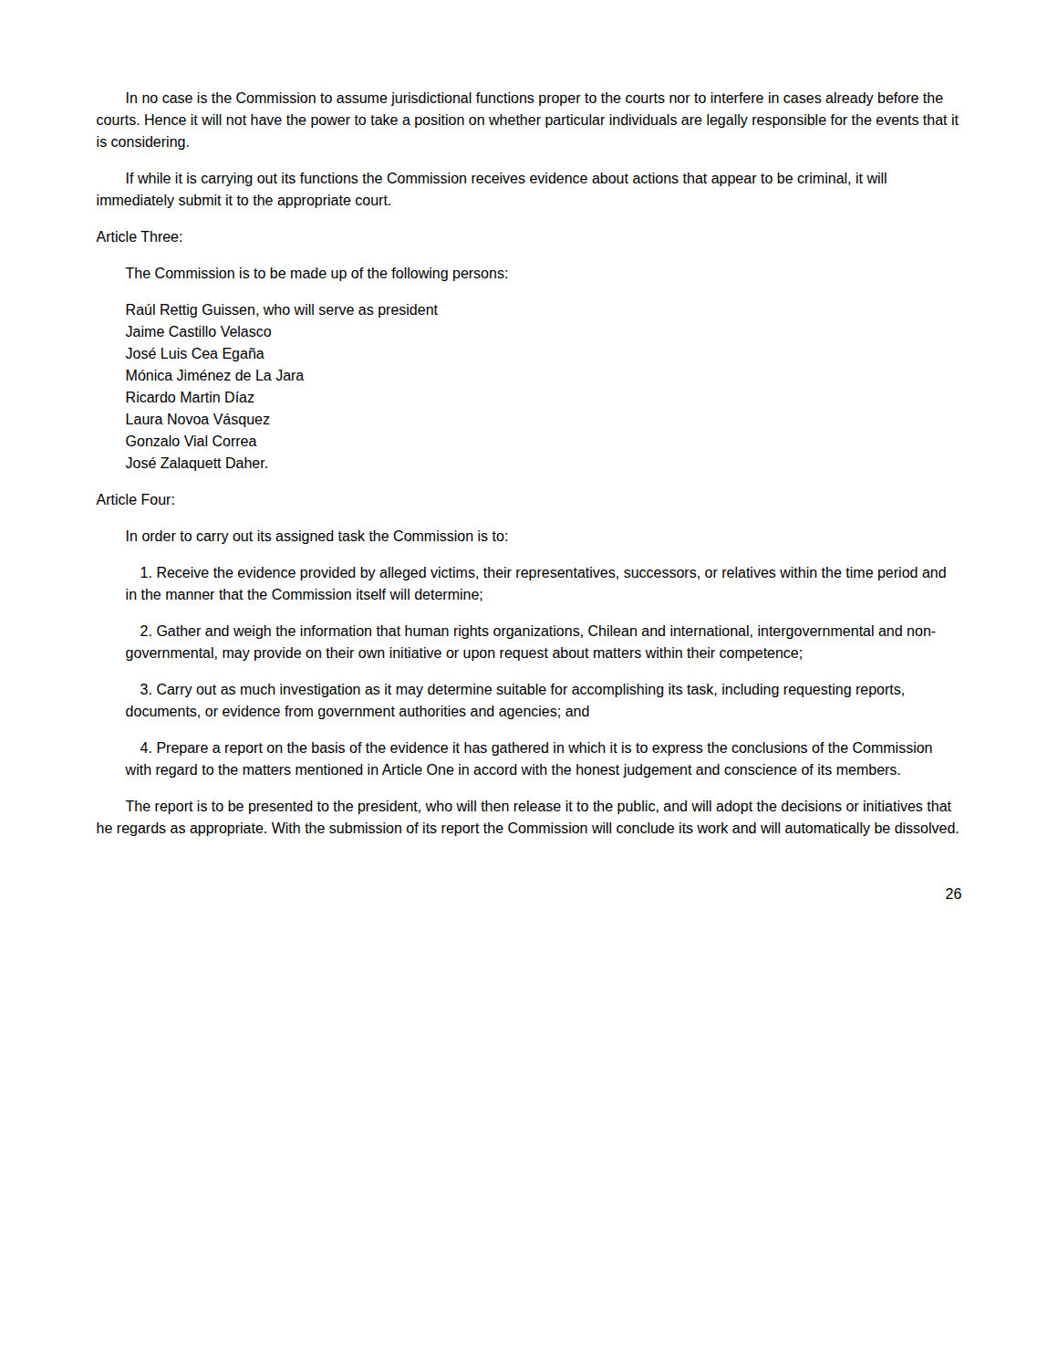In no case is the Commission to assume jurisdictional functions proper to the courts nor to interfere in cases already before the courts. Hence it will not have the power to take a position on whether particular individuals are legally responsible for the events that it is considering.
If while it is carrying out its functions the Commission receives evidence about actions that appear to be criminal, it will immediately submit it to the appropriate court.
Article Three:
The Commission is to be made up of the following persons:
Raúl Rettig Guissen, who will serve as president
Jaime Castillo Velasco
José Luis Cea Egaña
Mónica Jiménez de La Jara
Ricardo Martin Díaz
Laura Novoa Vásquez
Gonzalo Vial Correa
José Zalaquett Daher.
Article Four:
In order to carry out its assigned task the Commission is to:
1. Receive the evidence provided by alleged victims, their representatives, successors, or relatives within the time period and in the manner that the Commission itself will determine;
2. Gather and weigh the information that human rights organizations, Chilean and international, intergovernmental and non-governmental, may provide on their own initiative or upon request about matters within their competence;
3. Carry out as much investigation as it may determine suitable for accomplishing its task, including requesting reports, documents, or evidence from government authorities and agencies; and
4. Prepare a report on the basis of the evidence it has gathered in which it is to express the conclusions of the Commission with regard to the matters mentioned in Article One in accord with the honest judgement and conscience of its members.
The report is to be presented to the president, who will then release it to the public, and will adopt the decisions or initiatives that he regards as appropriate. With the submission of its report the Commission will conclude its work and will automatically be dissolved.
26